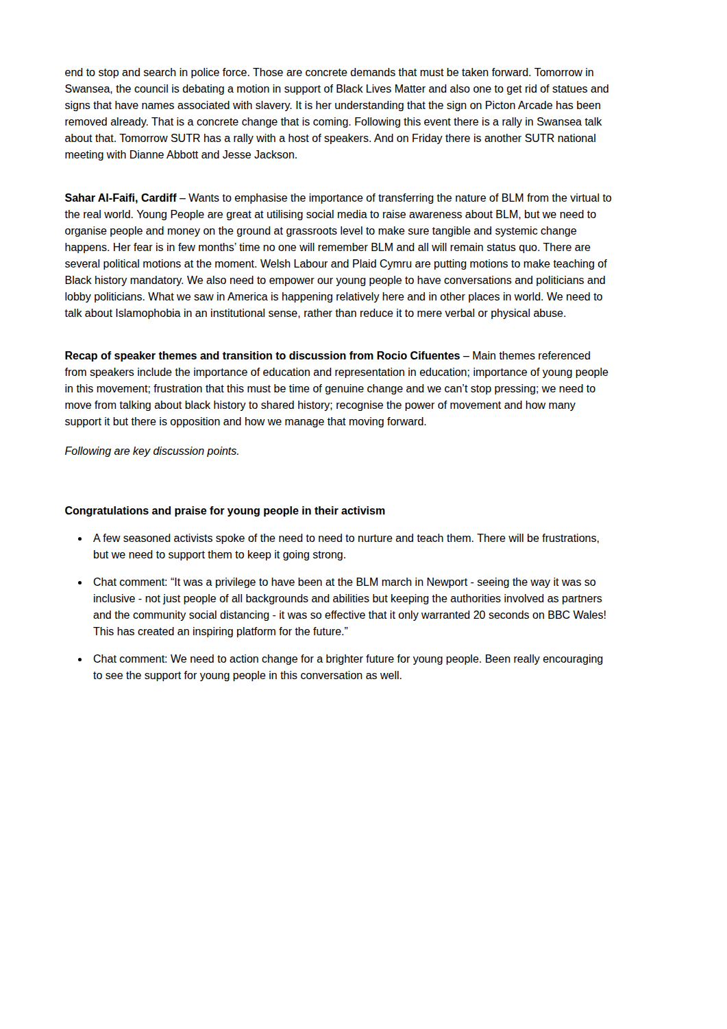end to stop and search in police force. Those are concrete demands that must be taken forward. Tomorrow in Swansea, the council is debating a motion in support of Black Lives Matter and also one to get rid of statues and signs that have names associated with slavery. It is her understanding that the sign on Picton Arcade has been removed already. That is a concrete change that is coming. Following this event there is a rally in Swansea talk about that. Tomorrow SUTR has a rally with a host of speakers. And on Friday there is another SUTR national meeting with Dianne Abbott and Jesse Jackson.
Sahar Al-Faifi, Cardiff – Wants to emphasise the importance of transferring the nature of BLM from the virtual to the real world. Young People are great at utilising social media to raise awareness about BLM, but we need to organise people and money on the ground at grassroots level to make sure tangible and systemic change happens. Her fear is in few months’ time no one will remember BLM and all will remain status quo. There are several political motions at the moment. Welsh Labour and Plaid Cymru are putting motions to make teaching of Black history mandatory. We also need to empower our young people to have conversations and politicians and lobby politicians. What we saw in America is happening relatively here and in other places in world. We need to talk about Islamophobia in an institutional sense, rather than reduce it to mere verbal or physical abuse.
Recap of speaker themes and transition to discussion from Rocio Cifuentes – Main themes referenced from speakers include the importance of education and representation in education; importance of young people in this movement; frustration that this must be time of genuine change and we can’t stop pressing; we need to move from talking about black history to shared history; recognise the power of movement and how many support it but there is opposition and how we manage that moving forward.
Following are key discussion points.
Congratulations and praise for young people in their activism
A few seasoned activists spoke of the need to need to nurture and teach them. There will be frustrations, but we need to support them to keep it going strong.
Chat comment: “It was a privilege to have been at the BLM march in Newport - seeing the way it was so inclusive - not just people of all backgrounds and abilities but keeping the authorities involved as partners and the community social distancing - it was so effective that it only warranted 20 seconds on BBC Wales! This has created an inspiring platform for the future.”
Chat comment: We need to action change for a brighter future for young people. Been really encouraging to see the support for young people in this conversation as well.